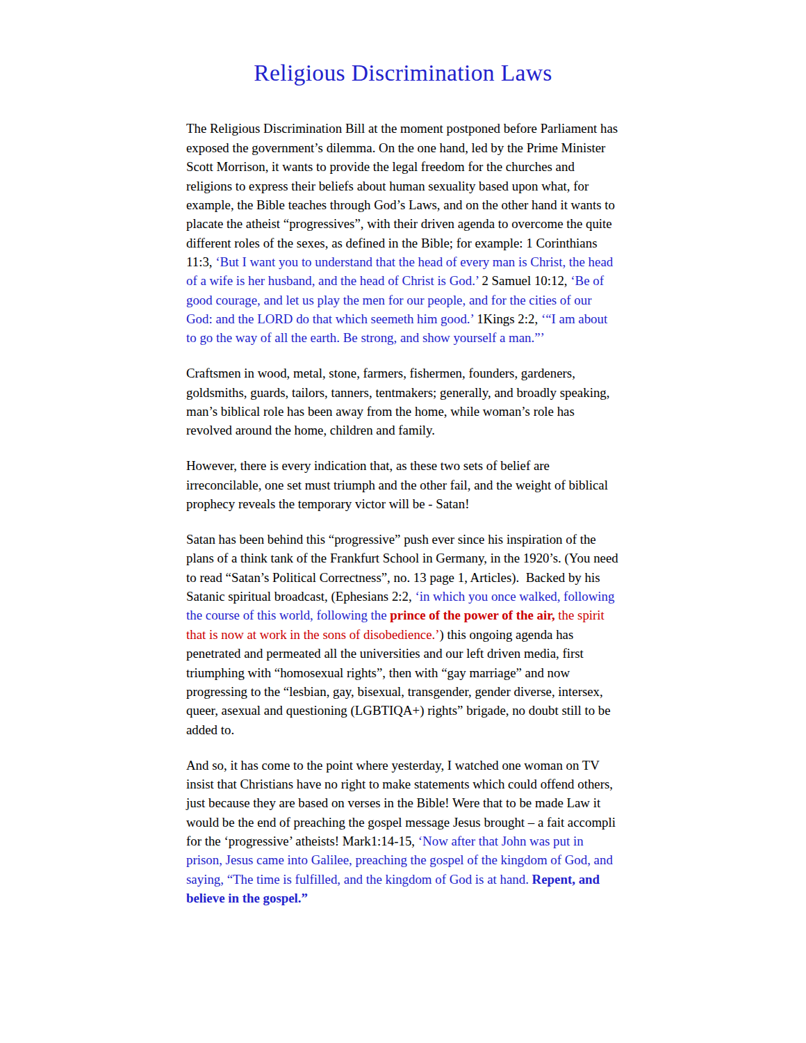Religious Discrimination Laws
The Religious Discrimination Bill at the moment postponed before Parliament has exposed the government’s dilemma. On the one hand, led by the Prime Minister Scott Morrison, it wants to provide the legal freedom for the churches and religions to express their beliefs about human sexuality based upon what, for example, the Bible teaches through God’s Laws, and on the other hand it wants to placate the atheist “progressives”, with their driven agenda to overcome the quite different roles of the sexes, as defined in the Bible; for example: 1 Corinthians 11:3, ‘But I want you to understand that the head of every man is Christ, the head of a wife is her husband, and the head of Christ is God.’ 2 Samuel 10:12, ‘Be of good courage, and let us play the men for our people, and for the cities of our God: and the LORD do that which seemeth him good.’ 1Kings 2:2, ‘“I am about to go the way of all the earth. Be strong, and show yourself a man.”’
Craftsmen in wood, metal, stone, farmers, fishermen, founders, gardeners, goldsmiths, guards, tailors, tanners, tentmakers; generally, and broadly speaking, man’s biblical role has been away from the home, while woman’s role has revolved around the home, children and family.
However, there is every indication that, as these two sets of belief are irreconcilable, one set must triumph and the other fail, and the weight of biblical prophecy reveals the temporary victor will be - Satan!
Satan has been behind this “progressive” push ever since his inspiration of the plans of a think tank of the Frankfurt School in Germany, in the 1920’s. (You need to read “Satan’s Political Correctness”, no. 13 page 1, Articles). Backed by his Satanic spiritual broadcast, (Ephesians 2:2, ‘in which you once walked, following the course of this world, following the prince of the power of the air, the spirit that is now at work in the sons of disobedience.’) this ongoing agenda has penetrated and permeated all the universities and our left driven media, first triumphing with “homosexual rights”, then with “gay marriage” and now progressing to the “lesbian, gay, bisexual, transgender, gender diverse, intersex, queer, asexual and questioning (LGBTIQA+) rights” brigade, no doubt still to be added to.
And so, it has come to the point where yesterday, I watched one woman on TV insist that Christians have no right to make statements which could offend others, just because they are based on verses in the Bible! Were that to be made Law it would be the end of preaching the gospel message Jesus brought – a fait accompli for the ‘progressive’ atheists! Mark1:14-15, ‘Now after that John was put in prison, Jesus came into Galilee, preaching the gospel of the kingdom of God, and saying, “The time is fulfilled, and the kingdom of God is at hand. Repent, and believe in the gospel.”